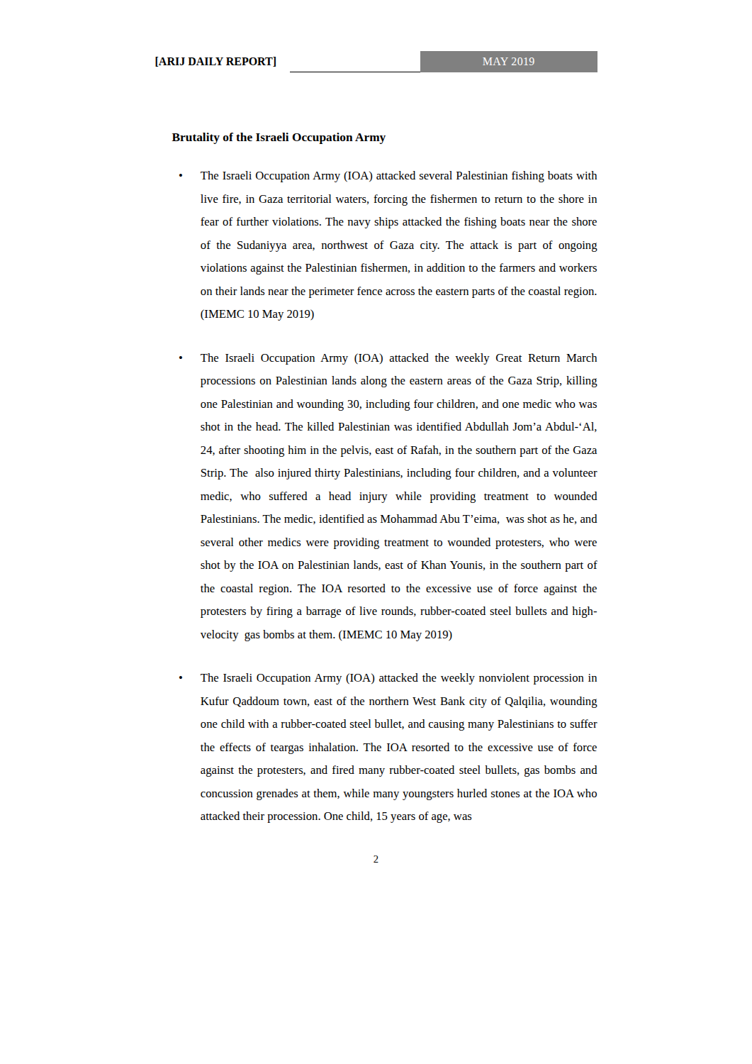[ARIJ DAILY REPORT]
MAY 2019
Brutality of the Israeli Occupation Army
The Israeli Occupation Army (IOA) attacked several Palestinian fishing boats with live fire, in Gaza territorial waters, forcing the fishermen to return to the shore in fear of further violations. The navy ships attacked the fishing boats near the shore of the Sudaniyya area, northwest of Gaza city. The attack is part of ongoing violations against the Palestinian fishermen, in addition to the farmers and workers on their lands near the perimeter fence across the eastern parts of the coastal region. (IMEMC 10 May 2019)
The Israeli Occupation Army (IOA) attacked the weekly Great Return March processions on Palestinian lands along the eastern areas of the Gaza Strip, killing one Palestinian and wounding 30, including four children, and one medic who was shot in the head. The killed Palestinian was identified Abdullah Jom’a Abdul-‘Al, 24, after shooting him in the pelvis, east of Rafah, in the southern part of the Gaza Strip. The also injured thirty Palestinians, including four children, and a volunteer medic, who suffered a head injury while providing treatment to wounded Palestinians. The medic, identified as Mohammad Abu T’eima, was shot as he, and several other medics were providing treatment to wounded protesters, who were shot by the IOA on Palestinian lands, east of Khan Younis, in the southern part of the coastal region. The IOA resorted to the excessive use of force against the protesters by firing a barrage of live rounds, rubber-coated steel bullets and high-velocity gas bombs at them. (IMEMC 10 May 2019)
The Israeli Occupation Army (IOA) attacked the weekly nonviolent procession in Kufur Qaddoum town, east of the northern West Bank city of Qalqilia, wounding one child with a rubber-coated steel bullet, and causing many Palestinians to suffer the effects of teargas inhalation. The IOA resorted to the excessive use of force against the protesters, and fired many rubber-coated steel bullets, gas bombs and concussion grenades at them, while many youngsters hurled stones at the IOA who attacked their procession. One child, 15 years of age, was
2